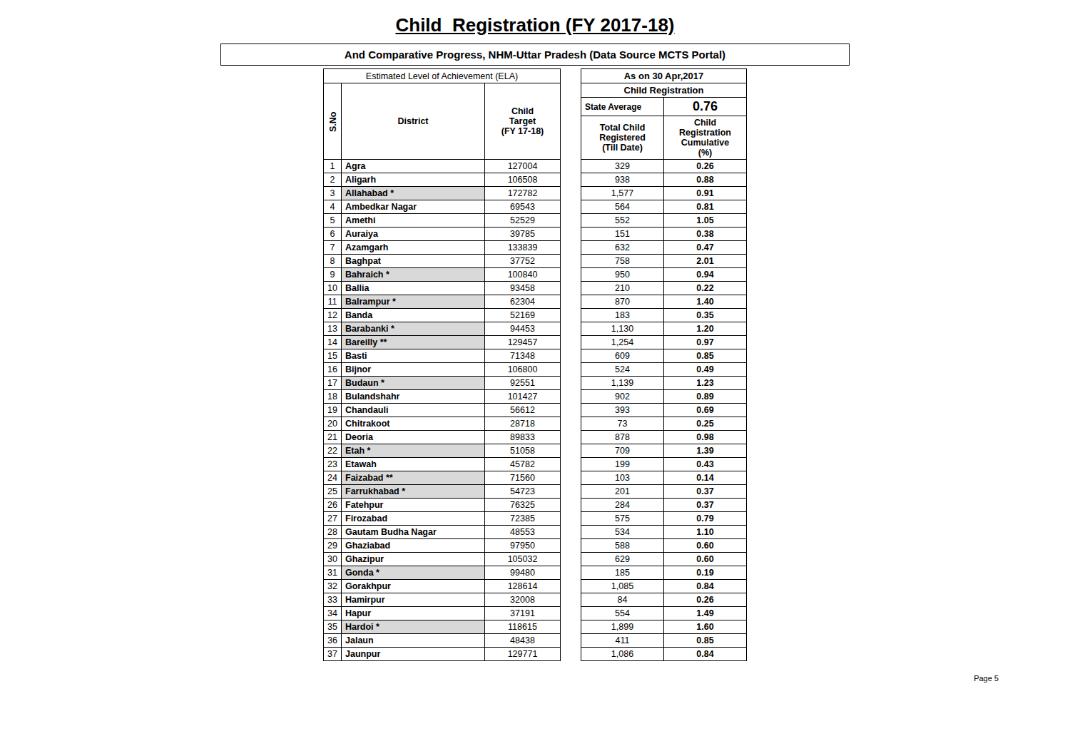Child Registration (FY 2017-18)
And Comparative Progress, NHM-Uttar Pradesh (Data Source MCTS Portal)
| Estimated Level of Achievement (ELA) | | As on 30 Apr,2017 |
| S.No | District | Child Target (FY 17-18) | | Child Registration |
| | State Average | 0.76 |
| | Total Child Registered (Till Date) | Child Registration Cumulative (%) |
| 1 | Agra | 127004 | | 329 | 0.26 |
| 2 | Aligarh | 106508 | | 938 | 0.88 |
| 3 | Allahabad * | 172782 | | 1,577 | 0.91 |
| 4 | Ambedkar Nagar | 69543 | | 564 | 0.81 |
| 5 | Amethi | 52529 | | 552 | 1.05 |
| 6 | Auraiya | 39785 | | 151 | 0.38 |
| 7 | Azamgarh | 133839 | | 632 | 0.47 |
| 8 | Baghpat | 37752 | | 758 | 2.01 |
| 9 | Bahraich * | 100840 | | 950 | 0.94 |
| 10 | Ballia | 93458 | | 210 | 0.22 |
| 11 | Balrampur * | 62304 | | 870 | 1.40 |
| 12 | Banda | 52169 | | 183 | 0.35 |
| 13 | Barabanki * | 94453 | | 1,130 | 1.20 |
| 14 | Bareilly ** | 129457 | | 1,254 | 0.97 |
| 15 | Basti | 71348 | | 609 | 0.85 |
| 16 | Bijnor | 106800 | | 524 | 0.49 |
| 17 | Budaun * | 92551 | | 1,139 | 1.23 |
| 18 | Bulandshahr | 101427 | | 902 | 0.89 |
| 19 | Chandauli | 56612 | | 393 | 0.69 |
| 20 | Chitrakoot | 28718 | | 73 | 0.25 |
| 21 | Deoria | 89833 | | 878 | 0.98 |
| 22 | Etah * | 51058 | | 709 | 1.39 |
| 23 | Etawah | 45782 | | 199 | 0.43 |
| 24 | Faizabad ** | 71560 | | 103 | 0.14 |
| 25 | Farrukhabad * | 54723 | | 201 | 0.37 |
| 26 | Fatehpur | 76325 | | 284 | 0.37 |
| 27 | Firozabad | 72385 | | 575 | 0.79 |
| 28 | Gautam Budha Nagar | 48553 | | 534 | 1.10 |
| 29 | Ghaziabad | 97950 | | 588 | 0.60 |
| 30 | Ghazipur | 105032 | | 629 | 0.60 |
| 31 | Gonda * | 99480 | | 185 | 0.19 |
| 32 | Gorakhpur | 128614 | | 1,085 | 0.84 |
| 33 | Hamirpur | 32008 | | 84 | 0.26 |
| 34 | Hapur | 37191 | | 554 | 1.49 |
| 35 | Hardoi * | 118615 | | 1,899 | 1.60 |
| 36 | Jalaun | 48438 | | 411 | 0.85 |
| 37 | Jaunpur | 129771 | | 1,086 | 0.84 |
Page 5